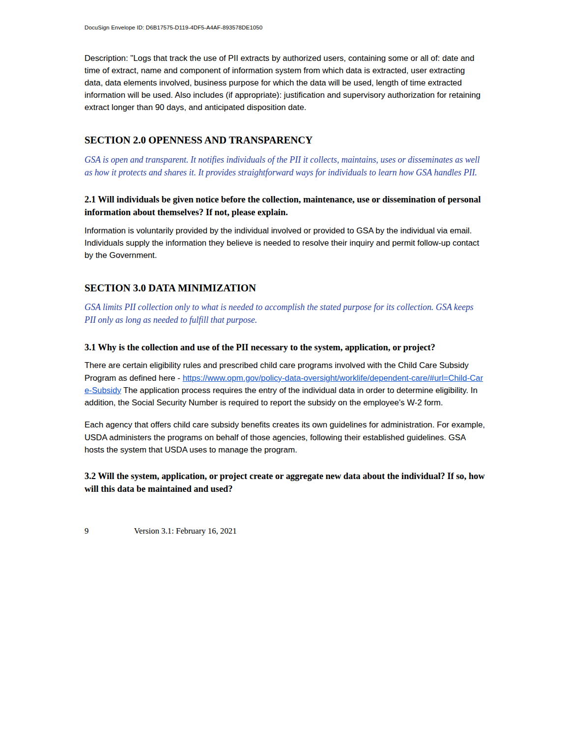DocuSign Envelope ID: D6B17575-D119-4DF5-A4AF-893578DE1050
Description: "Logs that track the use of PII extracts by authorized users, containing some or all of: date and time of extract, name and component of information system from which data is extracted, user extracting data, data elements involved, business purpose for which the data will be used, length of time extracted information will be used. Also includes (if appropriate): justification and supervisory authorization for retaining extract longer than 90 days, and anticipated disposition date.
SECTION 2.0 OPENNESS AND TRANSPARENCY
GSA is open and transparent. It notifies individuals of the PII it collects, maintains, uses or disseminates as well as how it protects and shares it. It provides straightforward ways for individuals to learn how GSA handles PII.
2.1 Will individuals be given notice before the collection, maintenance, use or dissemination of personal information about themselves? If not, please explain.
Information is voluntarily provided by the individual involved or provided to GSA by the individual via email. Individuals supply the information they believe is needed to resolve their inquiry and permit follow-up contact by the Government.
SECTION 3.0 DATA MINIMIZATION
GSA limits PII collection only to what is needed to accomplish the stated purpose for its collection. GSA keeps PII only as long as needed to fulfill that purpose.
3.1 Why is the collection and use of the PII necessary to the system, application, or project?
There are certain eligibility rules and prescribed child care programs involved with the Child Care Subsidy Program as defined here - https://www.opm.gov/policy-data-oversight/worklife/dependent-care/#url=Child-Care-Subsidy The application process requires the entry of the individual data in order to determine eligibility. In addition, the Social Security Number is required to report the subsidy on the employee's W-2 form.
Each agency that offers child care subsidy benefits creates its own guidelines for administration. For example, USDA administers the programs on behalf of those agencies, following their established guidelines. GSA hosts the system that USDA uses to manage the program.
3.2 Will the system, application, or project create or aggregate new data about the individual? If so, how will this data be maintained and used?
9 Version 3.1: February 16, 2021